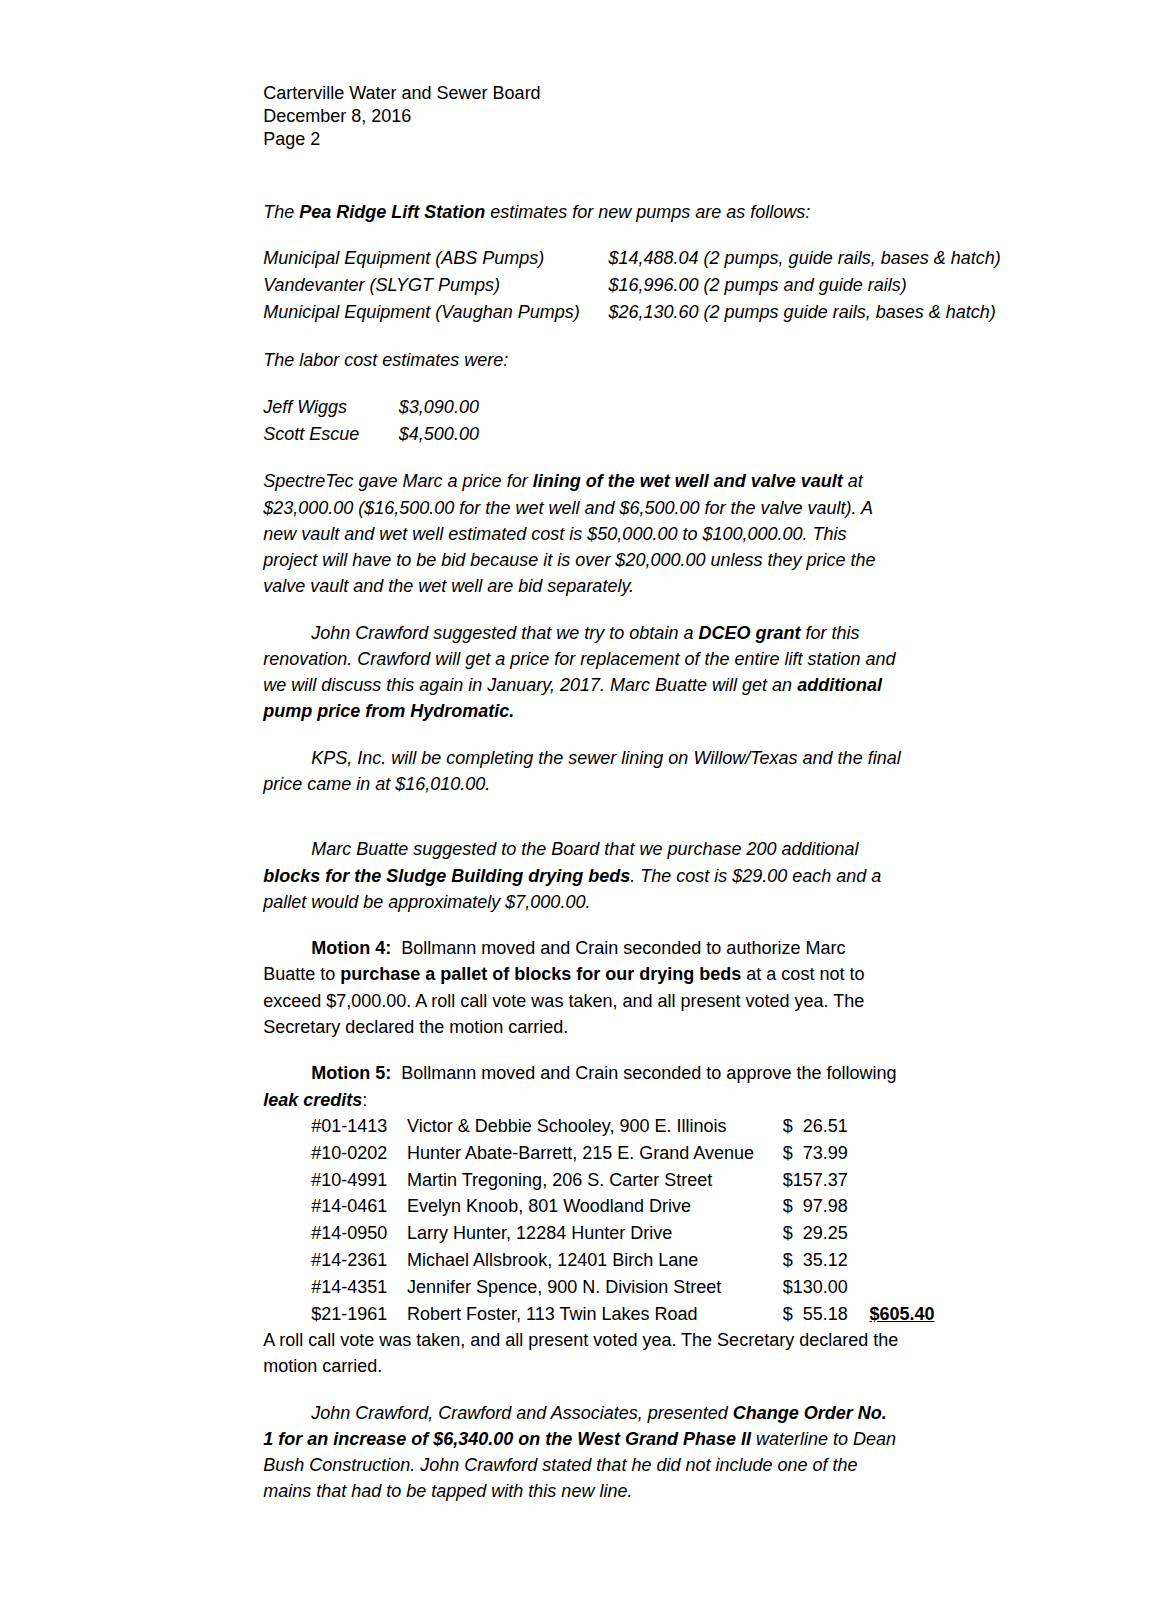Carterville Water and Sewer Board
December 8, 2016
Page 2
The Pea Ridge Lift Station estimates for new pumps are as follows:
| Municipal Equipment (ABS Pumps) | $14,488.04 (2 pumps, guide rails, bases & hatch) |
| Vandevanter (SLYGT Pumps) | $16,996.00 (2 pumps and guide rails) |
| Municipal Equipment (Vaughan Pumps) | $26,130.60 (2 pumps guide rails, bases & hatch) |
The labor cost estimates were:
| Jeff Wiggs | $3,090.00 |
| Scott Escue | $4,500.00 |
SpectreTec gave Marc a price for lining of the wet well and valve vault at $23,000.00 ($16,500.00 for the wet well and $6,500.00 for the valve vault). A new vault and wet well estimated cost is $50,000.00 to $100,000.00. This project will have to be bid because it is over $20,000.00 unless they price the valve vault and the wet well are bid separately.
John Crawford suggested that we try to obtain a DCEO grant for this renovation. Crawford will get a price for replacement of the entire lift station and we will discuss this again in January, 2017. Marc Buatte will get an additional pump price from Hydromatic.
KPS, Inc. will be completing the sewer lining on Willow/Texas and the final price came in at $16,010.00.
Marc Buatte suggested to the Board that we purchase 200 additional blocks for the Sludge Building drying beds. The cost is $29.00 each and a pallet would be approximately $7,000.00.
Motion 4: Bollmann moved and Crain seconded to authorize Marc Buatte to purchase a pallet of blocks for our drying beds at a cost not to exceed $7,000.00. A roll call vote was taken, and all present voted yea. The Secretary declared the motion carried.
Motion 5: Bollmann moved and Crain seconded to approve the following leak credits:
| #01-1413 | Victor & Debbie Schooley, 900 E. Illinois | $ 26.51 | |
| #10-0202 | Hunter Abate-Barrett, 215 E. Grand Avenue | $ 73.99 | |
| #10-4991 | Martin Tregoning, 206 S. Carter Street | $157.37 | |
| #14-0461 | Evelyn Knoob, 801 Woodland Drive | $ 97.98 | |
| #14-0950 | Larry Hunter, 12284 Hunter Drive | $ 29.25 | |
| #14-2361 | Michael Allsbrook, 12401 Birch Lane | $ 35.12 | |
| #14-4351 | Jennifer Spence, 900 N. Division Street | $130.00 | |
| $21-1961 | Robert Foster, 113 Twin Lakes Road | $ 55.18 | $605.40 |
A roll call vote was taken, and all present voted yea. The Secretary declared the motion carried.
John Crawford, Crawford and Associates, presented Change Order No. 1 for an increase of $6,340.00 on the West Grand Phase II waterline to Dean Bush Construction. John Crawford stated that he did not include one of the mains that had to be tapped with this new line.